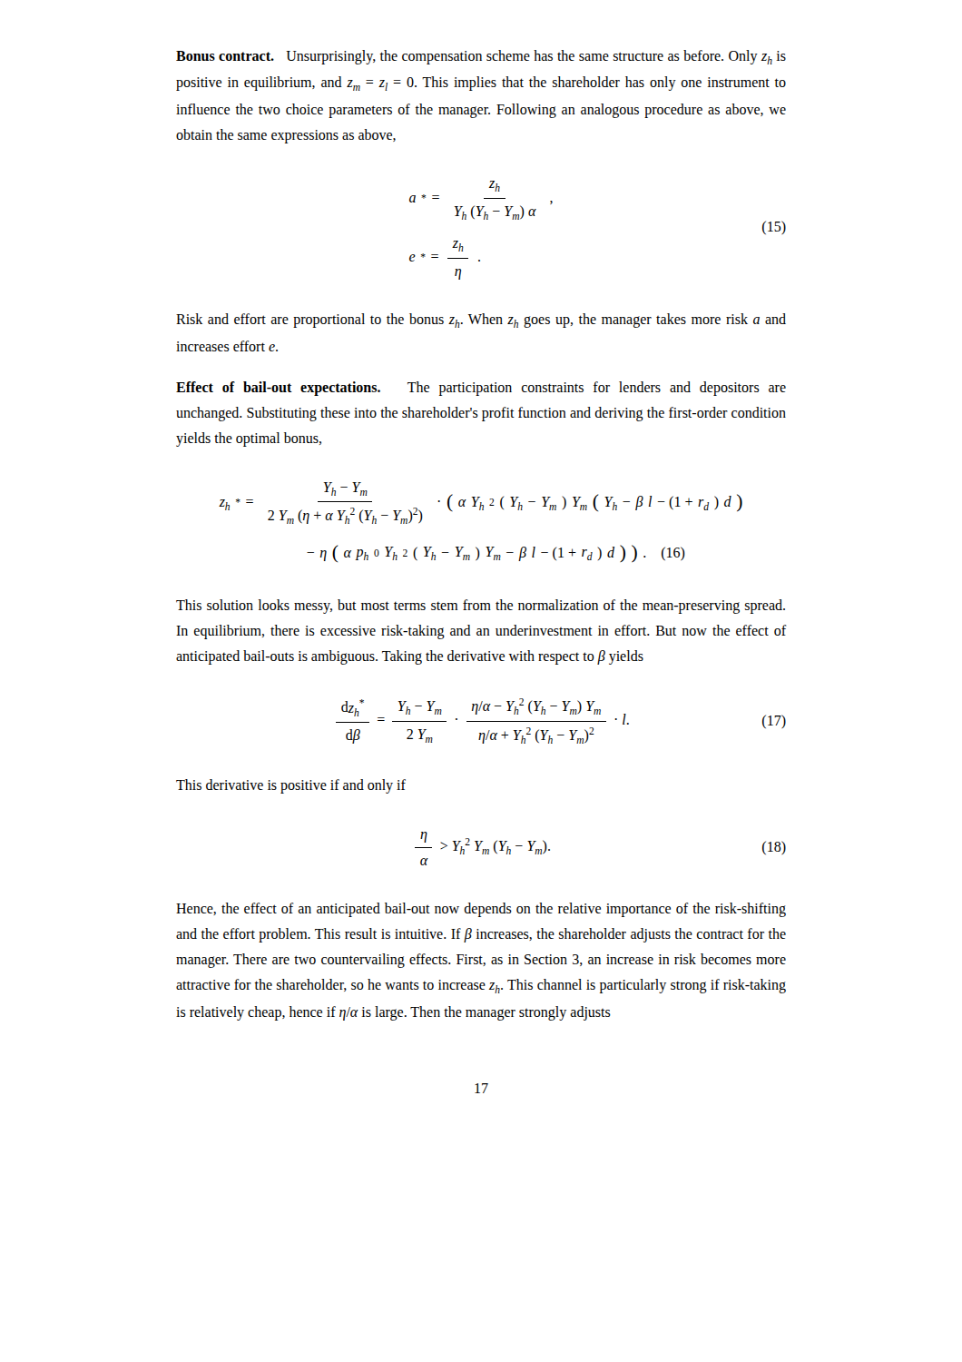Bonus contract. Unsurprisingly, the compensation scheme has the same structure as before. Only zh is positive in equilibrium, and zm = zl = 0. This implies that the shareholder has only one instrument to influence the two choice parameters of the manager. Following an analogous procedure as above, we obtain the same expressions as above,
a* = zh Yh (Yh − Ym) α ,
e* = zh η .
(15)
Risk and effort are proportional to the bonus zh. When zh goes up, the manager takes more risk a and increases effort e.
Effect of bail-out expectations. The participation constraints for lenders and depositors are unchanged. Substituting these into the shareholder's profit function and deriving the first-order condition yields the optimal bonus,
zh* = Yh − Ym 2 Ym (η + α Yh2 (Yh − Ym)2) · (α Yh2 (Yh − Ym) Ym (Yh − β l − (1 + rd) d)
− η (α ph0 Yh2 (Yh − Ym) Ym − β l − (1 + rd) d)). (16)
This solution looks messy, but most terms stem from the normalization of the mean-preserving spread. In equilibrium, there is excessive risk-taking and an underinvestment in effort. But now the effect of anticipated bail-outs is ambiguous. Taking the derivative with respect to β yields
dzh* dβ = Yh − Ym 2 Ym · η/α − Yh2 (Yh − Ym) Ym η/α + Yh2 (Yh − Ym)2 · l. (17)
This derivative is positive if and only if
η α > Yh2 Ym (Yh − Ym). (18)
Hence, the effect of an anticipated bail-out now depends on the relative importance of the risk-shifting and the effort problem. This result is intuitive. If β increases, the shareholder adjusts the contract for the manager. There are two countervailing effects. First, as in Section 3, an increase in risk becomes more attractive for the shareholder, so he wants to increase zh. This channel is particularly strong if risk-taking is relatively cheap, hence if η/α is large. Then the manager strongly adjusts
17